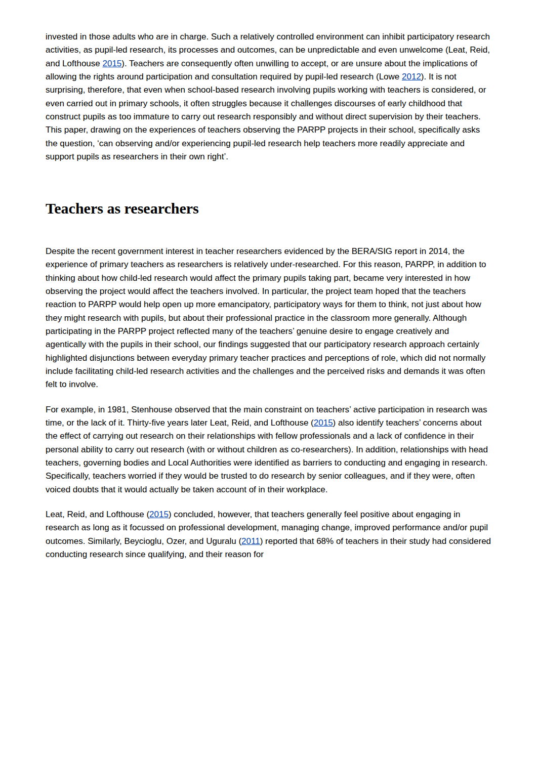invested in those adults who are in charge. Such a relatively controlled environment can inhibit participatory research activities, as pupil-led research, its processes and outcomes, can be unpredictable and even unwelcome (Leat, Reid, and Lofthouse 2015). Teachers are consequently often unwilling to accept, or are unsure about the implications of allowing the rights around participation and consultation required by pupil-led research (Lowe 2012). It is not surprising, therefore, that even when school-based research involving pupils working with teachers is considered, or even carried out in primary schools, it often struggles because it challenges discourses of early childhood that construct pupils as too immature to carry out research responsibly and without direct supervision by their teachers. This paper, drawing on the experiences of teachers observing the PARPP projects in their school, specifically asks the question, ‘can observing and/or experiencing pupil-led research help teachers more readily appreciate and support pupils as researchers in their own right’.
Teachers as researchers
Despite the recent government interest in teacher researchers evidenced by the BERA/SIG report in 2014, the experience of primary teachers as researchers is relatively under-researched. For this reason, PARPP, in addition to thinking about how child-led research would affect the primary pupils taking part, became very interested in how observing the project would affect the teachers involved. In particular, the project team hoped that the teachers reaction to PARPP would help open up more emancipatory, participatory ways for them to think, not just about how they might research with pupils, but about their professional practice in the classroom more generally. Although participating in the PARPP project reflected many of the teachers’ genuine desire to engage creatively and agentically with the pupils in their school, our findings suggested that our participatory research approach certainly highlighted disjunctions between everyday primary teacher practices and perceptions of role, which did not normally include facilitating child-led research activities and the challenges and the perceived risks and demands it was often felt to involve.
For example, in 1981, Stenhouse observed that the main constraint on teachers’ active participation in research was time, or the lack of it. Thirty-five years later Leat, Reid, and Lofthouse (2015) also identify teachers’ concerns about the effect of carrying out research on their relationships with fellow professionals and a lack of confidence in their personal ability to carry out research (with or without children as co-researchers). In addition, relationships with head teachers, governing bodies and Local Authorities were identified as barriers to conducting and engaging in research. Specifically, teachers worried if they would be trusted to do research by senior colleagues, and if they were, often voiced doubts that it would actually be taken account of in their workplace.
Leat, Reid, and Lofthouse (2015) concluded, however, that teachers generally feel positive about engaging in research as long as it focussed on professional development, managing change, improved performance and/or pupil outcomes. Similarly, Beycioglu, Ozer, and Uguralu (2011) reported that 68% of teachers in their study had considered conducting research since qualifying, and their reason for